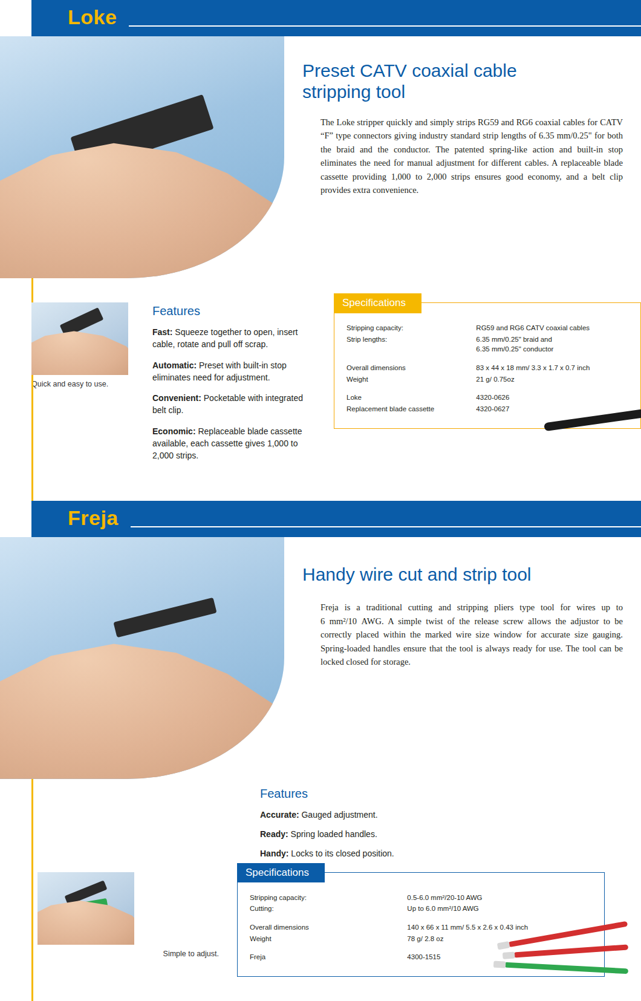Loke
Preset CATV coaxial cable
stripping tool
The Loke stripper quickly and simply strips RG59 and RG6 coaxial cables for CATV “F” type connectors giving industry standard strip lengths of 6.35 mm/0.25" for both the braid and the conductor. The patented spring-like action and built-in stop eliminates the need for manual adjustment for different cables. A replaceable blade cassette providing 1,000 to 2,000 strips ensures good economy, and a belt clip provides extra convenience.
Quick and easy to use.
Features
Fast: Squeeze together to open, insert cable, rotate and pull off scrap.
Automatic: Preset with built-in stop eliminates need for adjustment.
Convenient: Pocketable with integrated belt clip.
Economic: Replaceable blade cassette available, each cassette gives 1,000 to 2,000 strips.
Specifications
| Stripping capacity: | RG59 and RG6 CATV coaxial cables |
| Strip lengths: | 6.35 mm/0.25" braid and 6.35 mm/0.25" conductor |
| Overall dimensions | 83 x 44 x 18 mm/ 3.3 x 1.7 x 0.7 inch |
| Weight | 21 g/ 0.75oz |
| Loke | 4320-0626 |
| Replacement blade cassette | 4320-0627 |
Freja
Handy wire cut and strip tool
Freja is a traditional cutting and stripping pliers type tool for wires up to 6 mm²/10 AWG. A simple twist of the release screw allows the adjustor to be correctly placed within the marked wire size window for accurate size gauging. Spring-loaded handles ensure that the tool is always ready for use. The tool can be locked closed for storage.
Features
Accurate: Gauged adjustment.
Ready: Spring loaded handles.
Handy: Locks to its closed position.
Simple to adjust.
Specifications
| Stripping capacity: | 0.5-6.0 mm²/20-10 AWG |
| Cutting: | Up to 6.0 mm²/10 AWG |
| Overall dimensions | 140 x 66 x 11 mm/ 5.5 x 2.6 x 0.43 inch |
| Weight | 78 g/ 2.8 oz |
| Freja | 4300-1515 |